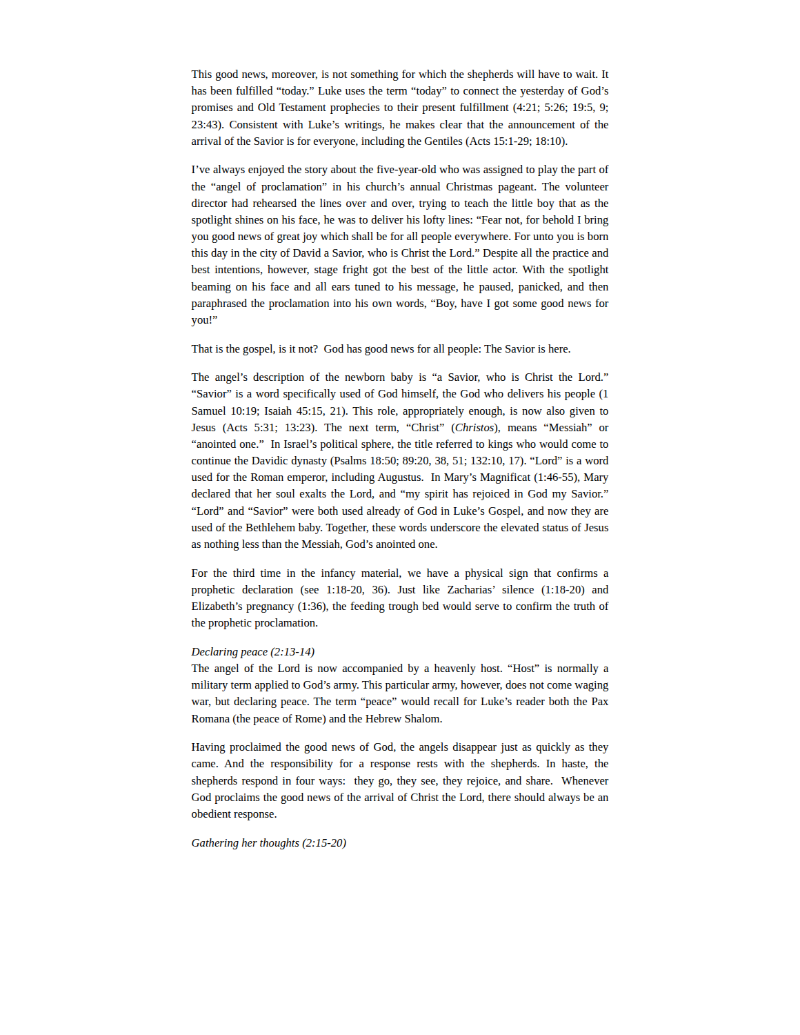This good news, moreover, is not something for which the shepherds will have to wait. It has been fulfilled “today.” Luke uses the term “today” to connect the yesterday of God’s promises and Old Testament prophecies to their present fulfillment (4:21; 5:26; 19:5, 9; 23:43). Consistent with Luke’s writings, he makes clear that the announcement of the arrival of the Savior is for everyone, including the Gentiles (Acts 15:1-29; 18:10).
I’ve always enjoyed the story about the five-year-old who was assigned to play the part of the “angel of proclamation” in his church’s annual Christmas pageant. The volunteer director had rehearsed the lines over and over, trying to teach the little boy that as the spotlight shines on his face, he was to deliver his lofty lines: “Fear not, for behold I bring you good news of great joy which shall be for all people everywhere. For unto you is born this day in the city of David a Savior, who is Christ the Lord.” Despite all the practice and best intentions, however, stage fright got the best of the little actor. With the spotlight beaming on his face and all ears tuned to his message, he paused, panicked, and then paraphrased the proclamation into his own words, “Boy, have I got some good news for you!”
That is the gospel, is it not? God has good news for all people: The Savior is here.
The angel’s description of the newborn baby is “a Savior, who is Christ the Lord.” “Savior” is a word specifically used of God himself, the God who delivers his people (1 Samuel 10:19; Isaiah 45:15, 21). This role, appropriately enough, is now also given to Jesus (Acts 5:31; 13:23). The next term, “Christ” (Christos), means “Messiah” or “anointed one.” In Israel’s political sphere, the title referred to kings who would come to continue the Davidic dynasty (Psalms 18:50; 89:20, 38, 51; 132:10, 17). “Lord” is a word used for the Roman emperor, including Augustus. In Mary’s Magnificat (1:46-55), Mary declared that her soul exalts the Lord, and “my spirit has rejoiced in God my Savior.” “Lord” and “Savior” were both used already of God in Luke’s Gospel, and now they are used of the Bethlehem baby. Together, these words underscore the elevated status of Jesus as nothing less than the Messiah, God’s anointed one.
For the third time in the infancy material, we have a physical sign that confirms a prophetic declaration (see 1:18-20, 36). Just like Zacharias’ silence (1:18-20) and Elizabeth’s pregnancy (1:36), the feeding trough bed would serve to confirm the truth of the prophetic proclamation.
Declaring peace (2:13-14)
The angel of the Lord is now accompanied by a heavenly host. “Host” is normally a military term applied to God’s army. This particular army, however, does not come waging war, but declaring peace. The term “peace” would recall for Luke’s reader both the Pax Romana (the peace of Rome) and the Hebrew Shalom.
Having proclaimed the good news of God, the angels disappear just as quickly as they came. And the responsibility for a response rests with the shepherds. In haste, the shepherds respond in four ways: they go, they see, they rejoice, and share. Whenever God proclaims the good news of the arrival of Christ the Lord, there should always be an obedient response.
Gathering her thoughts (2:15-20)